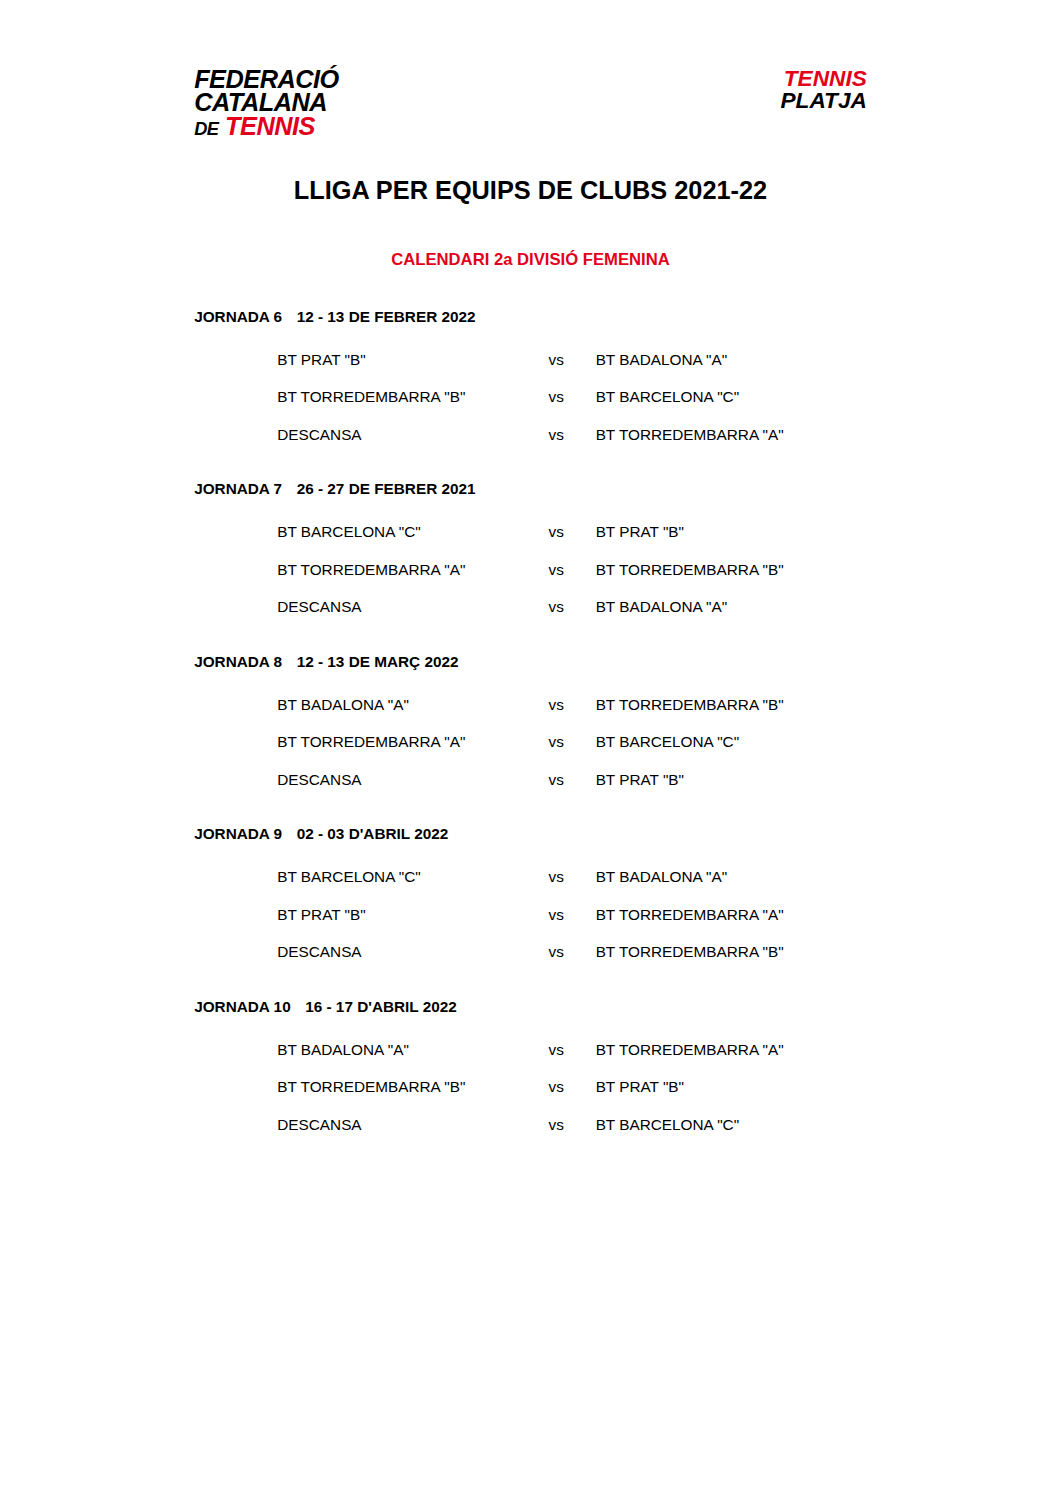Federació
Catalana
de Tennis
Tennis
Platja
LLIGA PER EQUIPS DE CLUBS 2021-22
CALENDARI 2a DIVISIÓ FEMENINA
JORNADA 6 12 - 13 DE FEBRER 2022
| BT PRAT "B" | vs | BT BADALONA "A" |
| BT TORREDEMBARRA "B" | vs | BT BARCELONA "C" |
| DESCANSA | vs | BT TORREDEMBARRA "A" |
JORNADA 7 26 - 27 DE FEBRER 2021
| BT BARCELONA "C" | vs | BT PRAT "B" |
| BT TORREDEMBARRA "A" | vs | BT TORREDEMBARRA "B" |
| DESCANSA | vs | BT BADALONA "A" |
JORNADA 8 12 - 13 DE MARÇ 2022
| BT BADALONA "A" | vs | BT TORREDEMBARRA "B" |
| BT TORREDEMBARRA "A" | vs | BT BARCELONA "C" |
| DESCANSA | vs | BT PRAT "B" |
JORNADA 9 02 - 03 D'ABRIL 2022
| BT BARCELONA "C" | vs | BT BADALONA "A" |
| BT PRAT "B" | vs | BT TORREDEMBARRA "A" |
| DESCANSA | vs | BT TORREDEMBARRA "B" |
JORNADA 10 16 - 17 D'ABRIL 2022
| BT BADALONA "A" | vs | BT TORREDEMBARRA "A" |
| BT TORREDEMBARRA "B" | vs | BT PRAT "B" |
| DESCANSA | vs | BT BARCELONA "C" |